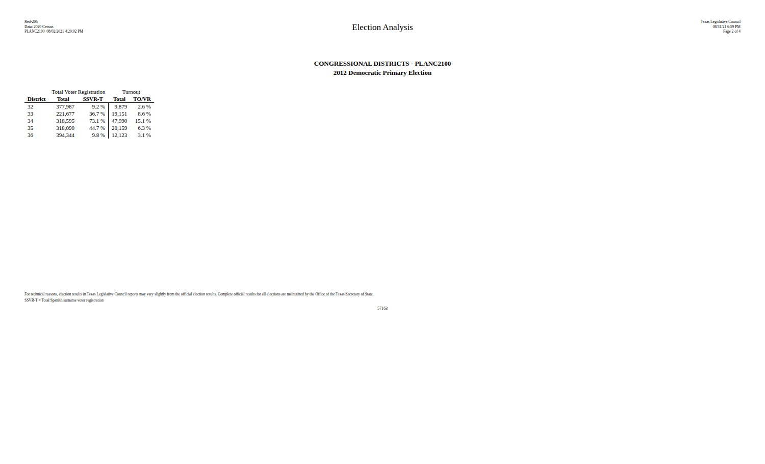Red-206
Data: 2020 Census
PLANC2100 08/02/2021 4:29:02 PM
Texas Legislative Council
08/31/21 6:59 PM
Page 2 of 4
Election Analysis
CONGRESSIONAL DISTRICTS - PLANC2100
2012 Democratic Primary Election
| | Total Voter Registration | Turnout |
| --- | --- | --- |
| District | Total | SSVR-T | Total | TO/VR |
| 32 | 377,987 | 9.2 % | 9,879 | 2.6 % |
| 33 | 221,677 | 36.7 % | 19,151 | 8.6 % |
| 34 | 318,595 | 73.1 % | 47,990 | 15.1 % |
| 35 | 318,090 | 44.7 % | 20,159 | 6.3 % |
| 36 | 394,344 | 9.8 % | 12,123 | 3.1 % |
For technical reasons, election results in Texas Legislative Council reports may vary slightly from the official election results. Complete official results for all elections are maintained by the Office of the Texas Secretary of State.
SSVR-T = Total Spanish surname voter registration
57163